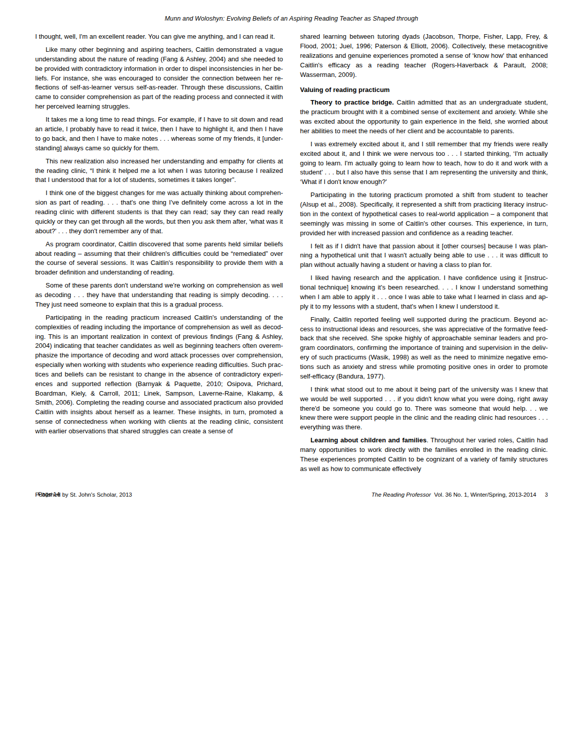Munn and Woloshyn: Evolving Beliefs of an Aspiring Reading Teacher as Shaped through
I thought, well, I'm an excellent reader. You can give me anything, and I can read it.
Like many other beginning and aspiring teachers, Caitlin demonstrated a vague understanding about the nature of reading (Fang & Ashley, 2004) and she needed to be provided with contradictory information in order to dispel inconsistencies in her beliefs. For instance, she was encouraged to consider the connection between her reflections of self-as-learner versus self-as-reader. Through these discussions, Caitlin came to consider comprehension as part of the reading process and connected it with her perceived learning struggles.
It takes me a long time to read things. For example, if I have to sit down and read an article, I probably have to read it twice, then I have to highlight it, and then I have to go back, and then I have to make notes . . . whereas some of my friends, it [understanding] always came so quickly for them.
This new realization also increased her understanding and empathy for clients at the reading clinic, “I think it helped me a lot when I was tutoring because I realized that I understood that for a lot of students, sometimes it takes longer”.
I think one of the biggest changes for me was actually thinking about comprehension as part of reading. . . . that's one thing I've definitely come across a lot in the reading clinic with different students is that they can read; say they can read really quickly or they can get through all the words, but then you ask them after, ‘what was it about?' . . . they don't remember any of that.
As program coordinator, Caitlin discovered that some parents held similar beliefs about reading – assuming that their children's difficulties could be “remediated” over the course of several sessions. It was Caitlin's responsibility to provide them with a broader definition and understanding of reading.
Some of these parents don't understand we're working on comprehension as well as decoding . . . they have that understanding that reading is simply decoding. . . . They just need someone to explain that this is a gradual process.
Participating in the reading practicum increased Caitlin's understanding of the complexities of reading including the importance of comprehension as well as decoding. This is an important realization in context of previous findings (Fang & Ashley, 2004) indicating that teacher candidates as well as beginning teachers often overemphasize the importance of decoding and word attack processes over comprehension, especially when working with students who experience reading difficulties. Such practices and beliefs can be resistant to change in the absence of contradictory experiences and supported reflection (Barnyak & Paquette, 2010; Osipova, Prichard, Boardman, Kiely, & Carroll, 2011; Linek, Sampson, Laverne-Raine, Klakamp, & Smith, 2006). Completing the reading course and associated practicum also provided Caitlin with insights about herself as a learner. These insights, in turn, promoted a sense of connectedness when working with clients at the reading clinic, consistent with earlier observations that shared struggles can create a sense of
shared learning between tutoring dyads (Jacobson, Thorpe, Fisher, Lapp, Frey, & Flood, 2001; Juel, 1996; Paterson & Elliott, 2006). Collectively, these metacognitive realizations and genuine experiences promoted a sense of ‘know how' that enhanced Caitlin's efficacy as a reading teacher (Rogers-Haverback & Parault, 2008; Wasserman, 2009).
Valuing of reading practicum
Theory to practice bridge. Caitlin admitted that as an undergraduate student, the practicum brought with it a combined sense of excitement and anxiety. While she was excited about the opportunity to gain experience in the field, she worried about her abilities to meet the needs of her client and be accountable to parents.
I was extremely excited about it, and I still remember that my friends were really excited about it, and I think we were nervous too . . . I started thinking, ‘I'm actually going to learn. I'm actually going to learn how to teach, how to do it and work with a student' . . . but I also have this sense that I am representing the university and think, ‘What if I don't know enough?'
Participating in the tutoring practicum promoted a shift from student to teacher (Alsup et al., 2008). Specifically, it represented a shift from practicing literacy instruction in the context of hypothetical cases to real-world application – a component that seemingly was missing in some of Caitlin's other courses. This experience, in turn, provided her with increased passion and confidence as a reading teacher.
I felt as if I didn't have that passion about it [other courses] because I was planning a hypothetical unit that I wasn't actually being able to use . . . it was difficult to plan without actually having a student or having a class to plan for.
I liked having research and the application. I have confidence using it [instructional technique] knowing it's been researched. . . . I know I understand something when I am able to apply it . . . once I was able to take what I learned in class and apply it to my lessons with a student, that's when I knew I understood it.
Finally, Caitlin reported feeling well supported during the practicum. Beyond access to instructional ideas and resources, she was appreciative of the formative feedback that she received. She spoke highly of approachable seminar leaders and program coordinators, confirming the importance of training and supervision in the delivery of such practicums (Wasik, 1998) as well as the need to minimize negative emotions such as anxiety and stress while promoting positive ones in order to promote self-efficacy (Bandura, 1977).
I think what stood out to me about it being part of the university was I knew that we would be well supported . . . if you didn't know what you were doing, right away there'd be someone you could go to. There was someone that would help. . . we knew there were support people in the clinic and the reading clinic had resources . . . everything was there.
Learning about children and families. Throughout her varied roles, Caitlin had many opportunities to work directly with the families enrolled in the reading clinic. These experiences prompted Caitlin to be cognizant of a variety of family structures as well as how to communicate effectively
Page 14 Published by St. John's Scholar, 2013
The Reading Professor Vol. 36 No. 1, Winter/Spring, 2013-2014 3